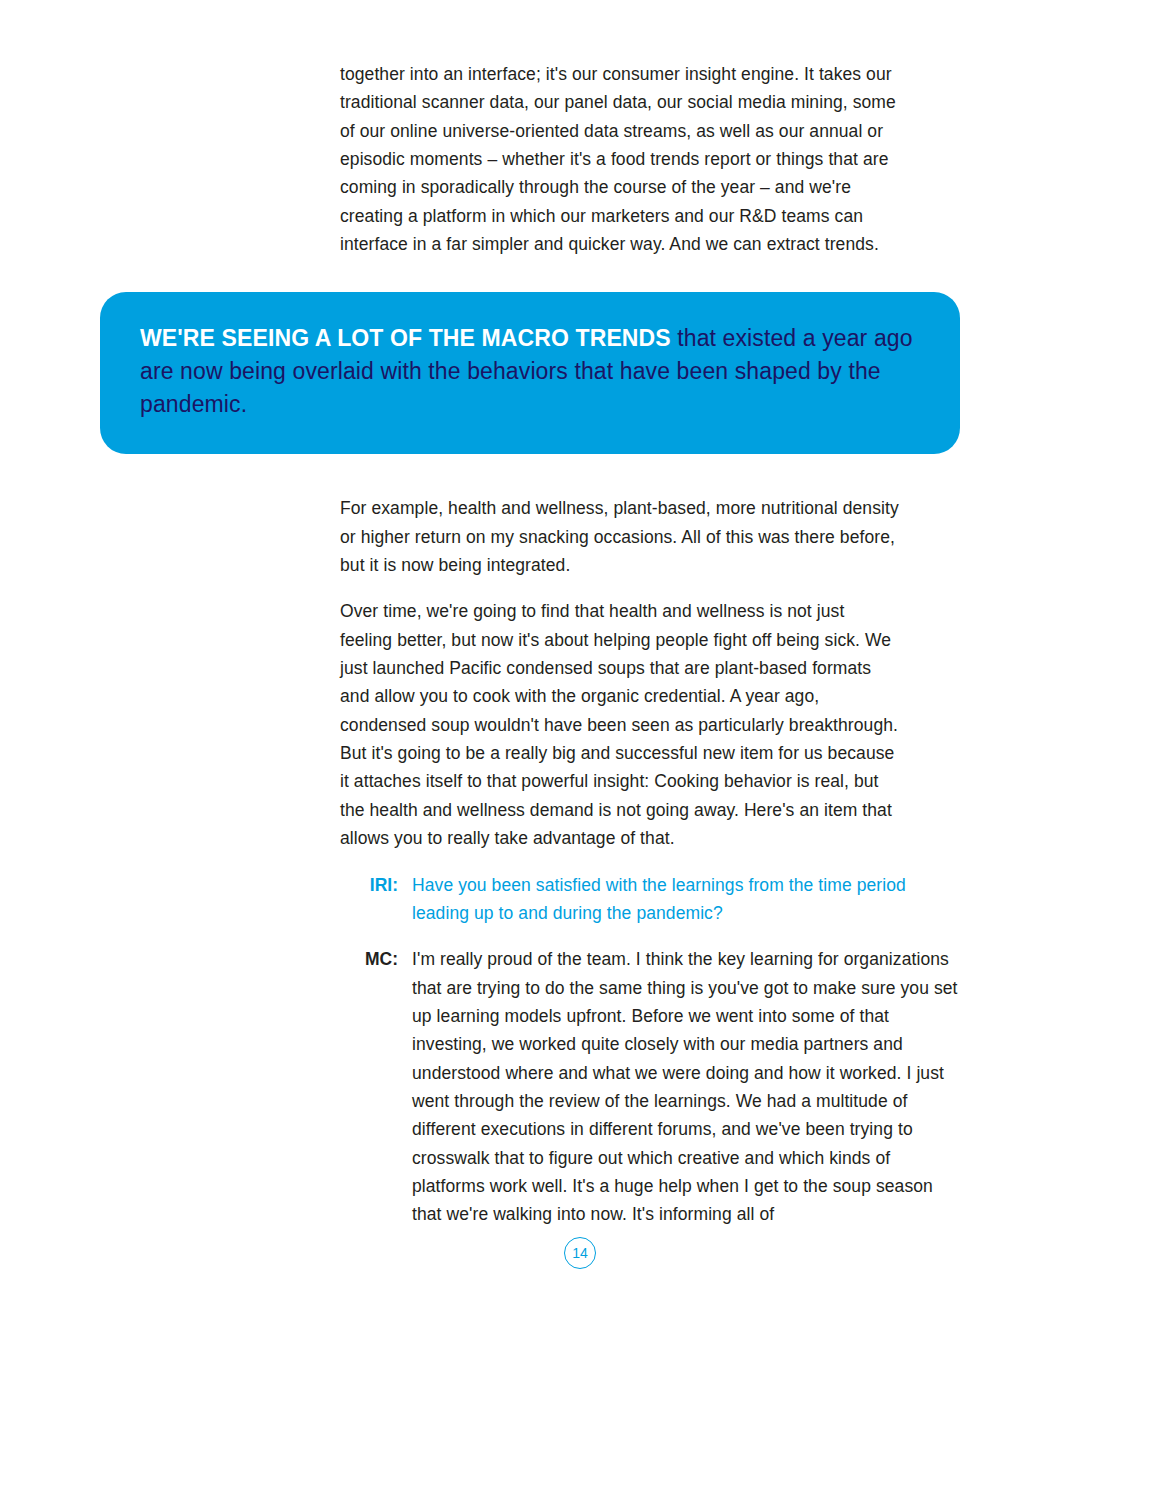together into an interface; it's our consumer insight engine. It takes our traditional scanner data, our panel data, our social media mining, some of our online universe-oriented data streams, as well as our annual or episodic moments – whether it's a food trends report or things that are coming in sporadically through the course of the year – and we're creating a platform in which our marketers and our R&D teams can interface in a far simpler and quicker way. And we can extract trends.
WE'RE SEEING A LOT OF THE MACRO TRENDS that existed a year ago are now being overlaid with the behaviors that have been shaped by the pandemic.
For example, health and wellness, plant-based, more nutritional density or higher return on my snacking occasions. All of this was there before, but it is now being integrated.
Over time, we're going to find that health and wellness is not just feeling better, but now it's about helping people fight off being sick. We just launched Pacific condensed soups that are plant-based formats and allow you to cook with the organic credential. A year ago, condensed soup wouldn't have been seen as particularly breakthrough. But it's going to be a really big and successful new item for us because it attaches itself to that powerful insight: Cooking behavior is real, but the health and wellness demand is not going away. Here's an item that allows you to really take advantage of that.
IRI:
Have you been satisfied with the learnings from the time period leading up to and during the pandemic?
MC:
I'm really proud of the team. I think the key learning for organizations that are trying to do the same thing is you've got to make sure you set up learning models upfront. Before we went into some of that investing, we worked quite closely with our media partners and understood where and what we were doing and how it worked. I just went through the review of the learnings. We had a multitude of different executions in different forums, and we've been trying to crosswalk that to figure out which creative and which kinds of platforms work well. It's a huge help when I get to the soup season that we're walking into now. It's informing all of
14